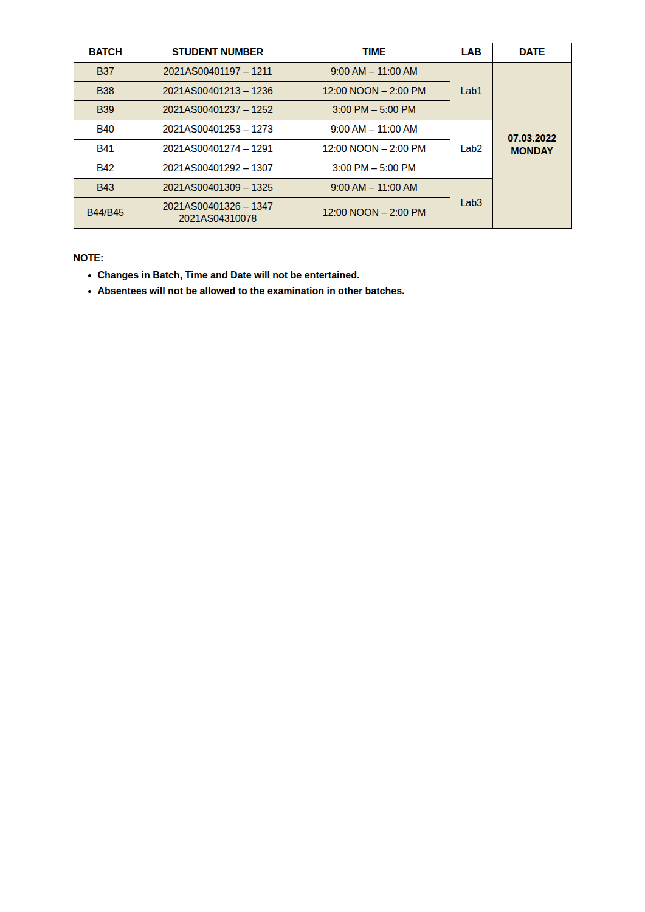| BATCH | STUDENT NUMBER | TIME | LAB | DATE |
| --- | --- | --- | --- | --- |
| B37 | 2021AS00401197 – 1211 | 9:00 AM – 11:00 AM | Lab1 | 07.03.2022 MONDAY |
| B38 | 2021AS00401213 – 1236 | 12:00 NOON – 2:00 PM |
| B39 | 2021AS00401237 – 1252 | 3:00 PM – 5:00 PM |
| B40 | 2021AS00401253 – 1273 | 9:00 AM – 11:00 AM | Lab2 |
| B41 | 2021AS00401274 – 1291 | 12:00 NOON – 2:00 PM |
| B42 | 2021AS00401292 – 1307 | 3:00 PM – 5:00 PM |
| B43 | 2021AS00401309 – 1325 | 9:00 AM – 11:00 AM | Lab3 |
| B44/B45 | 2021AS00401326 – 1347 2021AS04310078 | 12:00 NOON – 2:00 PM |
NOTE:
Changes in Batch, Time and Date will not be entertained.
Absentees will not be allowed to the examination in other batches.